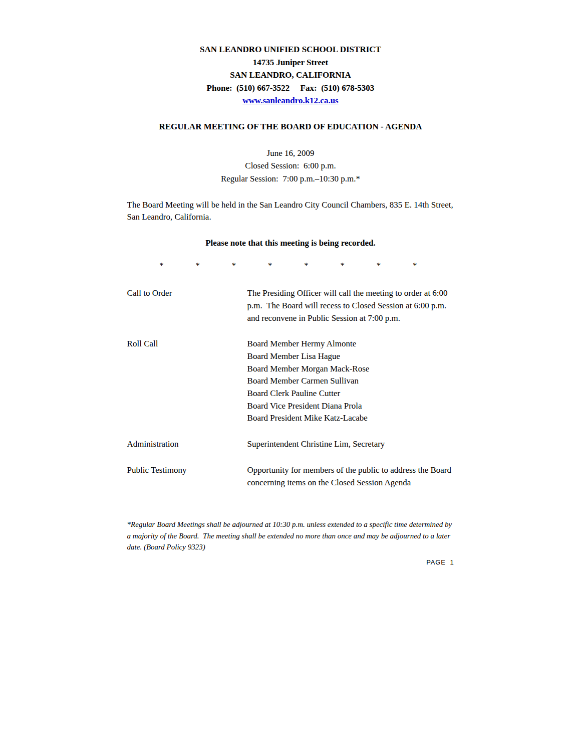SAN LEANDRO UNIFIED SCHOOL DISTRICT 14735 Juniper Street SAN LEANDRO, CALIFORNIA Phone: (510) 667-3522 Fax: (510) 678-5303 www.sanleandro.k12.ca.us
REGULAR MEETING OF THE BOARD OF EDUCATION - AGENDA
June 16, 2009 Closed Session: 6:00 p.m. Regular Session: 7:00 p.m.–10:30 p.m.*
The Board Meeting will be held in the San Leandro City Council Chambers, 835 E. 14th Street, San Leandro, California.
Please note that this meeting is being recorded.
* * * * * * * *
| Call to Order | The Presiding Officer will call the meeting to order at 6:00 p.m. The Board will recess to Closed Session at 6:00 p.m. and reconvene in Public Session at 7:00 p.m. |
| Roll Call | Board Member Hermy Almonte Board Member Lisa Hague Board Member Morgan Mack-Rose Board Member Carmen Sullivan Board Clerk Pauline Cutter Board Vice President Diana Prola Board President Mike Katz-Lacabe |
| Administration | Superintendent Christine Lim, Secretary |
| Public Testimony | Opportunity for members of the public to address the Board concerning items on the Closed Session Agenda |
*Regular Board Meetings shall be adjourned at 10:30 p.m. unless extended to a specific time determined by a majority of the Board. The meeting shall be extended no more than once and may be adjourned to a later date. (Board Policy 9323)
PAGE 1